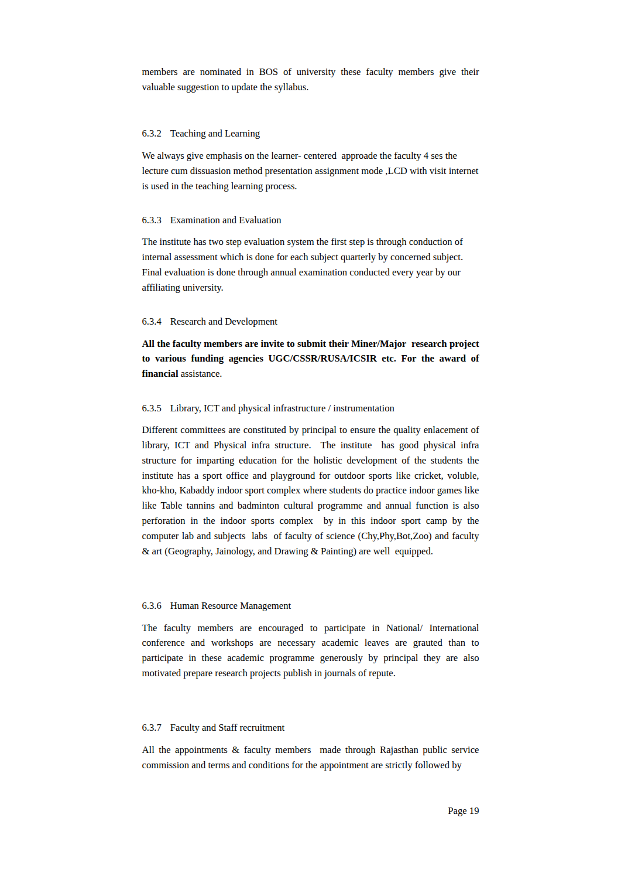members are nominated in BOS of university these faculty members give their valuable suggestion to update the syllabus.
6.3.2 Teaching and Learning
We always give emphasis on the learner- centered approade the faculty 4 ses the lecture cum dissuasion method presentation assignment mode ,LCD with visit internet is used in the teaching learning process.
6.3.3 Examination and Evaluation
The institute has two step evaluation system the first step is through conduction of internal assessment which is done for each subject quarterly by concerned subject. Final evaluation is done through annual examination conducted every year by our affiliating university.
6.3.4 Research and Development
All the faculty members are invite to submit their Miner/Major research project to various funding agencies UGC/CSSR/RUSA/ICSIR etc. For the award of financial assistance.
6.3.5 Library, ICT and physical infrastructure / instrumentation
Different committees are constituted by principal to ensure the quality enlacement of library, ICT and Physical infra structure. The institute has good physical infra structure for imparting education for the holistic development of the students the institute has a sport office and playground for outdoor sports like cricket, voluble, kho-kho, Kabaddy indoor sport complex where students do practice indoor games like like Table tannins and badminton cultural programme and annual function is also perforation in the indoor sports complex by in this indoor sport camp by the computer lab and subjects labs of faculty of science (Chy,Phy,Bot,Zoo) and faculty & art (Geography, Jainology, and Drawing & Painting) are well equipped.
6.3.6 Human Resource Management
The faculty members are encouraged to participate in National/ International conference and workshops are necessary academic leaves are grauted than to participate in these academic programme generously by principal they are also motivated prepare research projects publish in journals of repute.
6.3.7 Faculty and Staff recruitment
All the appointments & faculty members made through Rajasthan public service commission and terms and conditions for the appointment are strictly followed by
Page 19